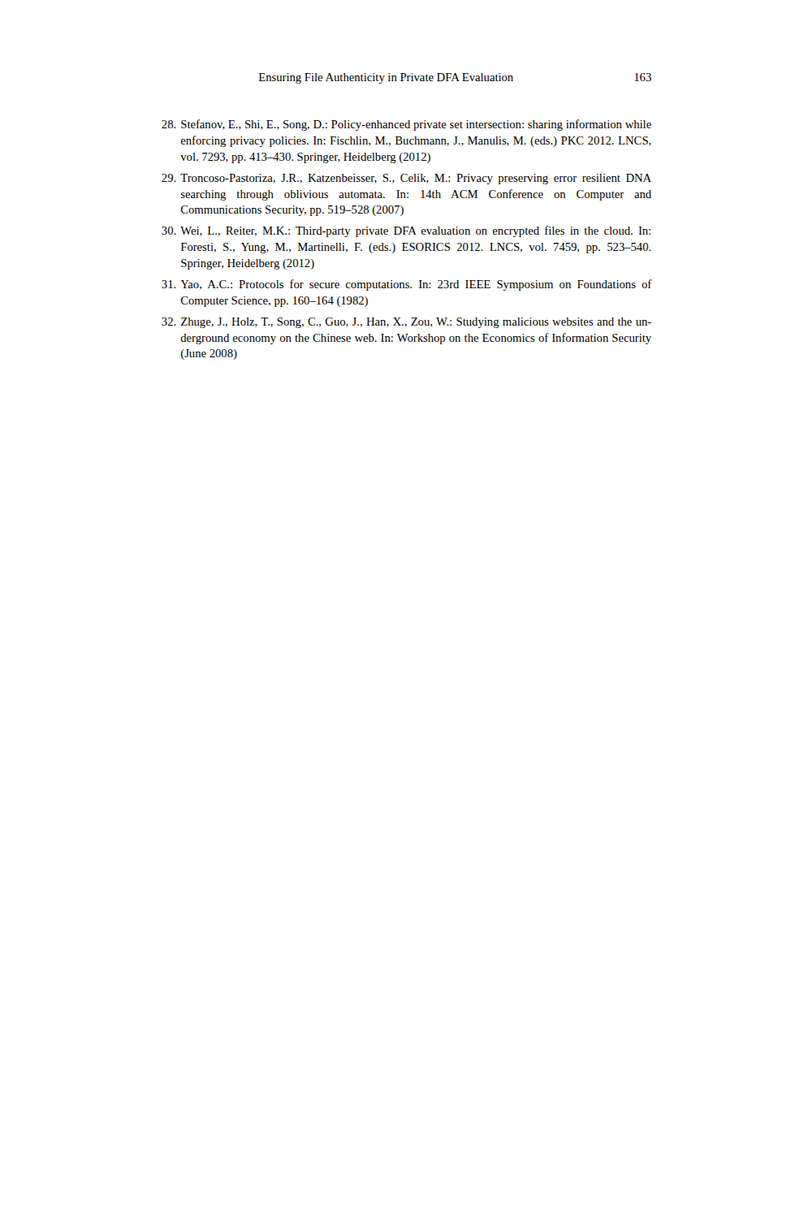Ensuring File Authenticity in Private DFA Evaluation 163
28 Stefanov, E., Shi, E., Song, D.: Policy-enhanced private set intersection: sharing information while enforcing privacy policies. In: Fischlin, M., Buchmann, J., Manulis, M. (eds.) PKC 2012. LNCS, vol. 7293, pp. 413–430. Springer, Heidelberg (2012)
29 Troncoso-Pastoriza, J.R., Katzenbeisser, S., Celik, M.: Privacy preserving error resilient DNA searching through oblivious automata. In: 14th ACM Conference on Computer and Communications Security, pp. 519–528 (2007)
30 Wei, L., Reiter, M.K.: Third-party private DFA evaluation on encrypted files in the cloud. In: Foresti, S., Yung, M., Martinelli, F. (eds.) ESORICS 2012. LNCS, vol. 7459, pp. 523–540. Springer, Heidelberg (2012)
31 Yao, A.C.: Protocols for secure computations. In: 23rd IEEE Symposium on Foundations of Computer Science, pp. 160–164 (1982)
32 Zhuge, J., Holz, T., Song, C., Guo, J., Han, X., Zou, W.: Studying malicious websites and the underground economy on the Chinese web. In: Workshop on the Economics of Information Security (June 2008)